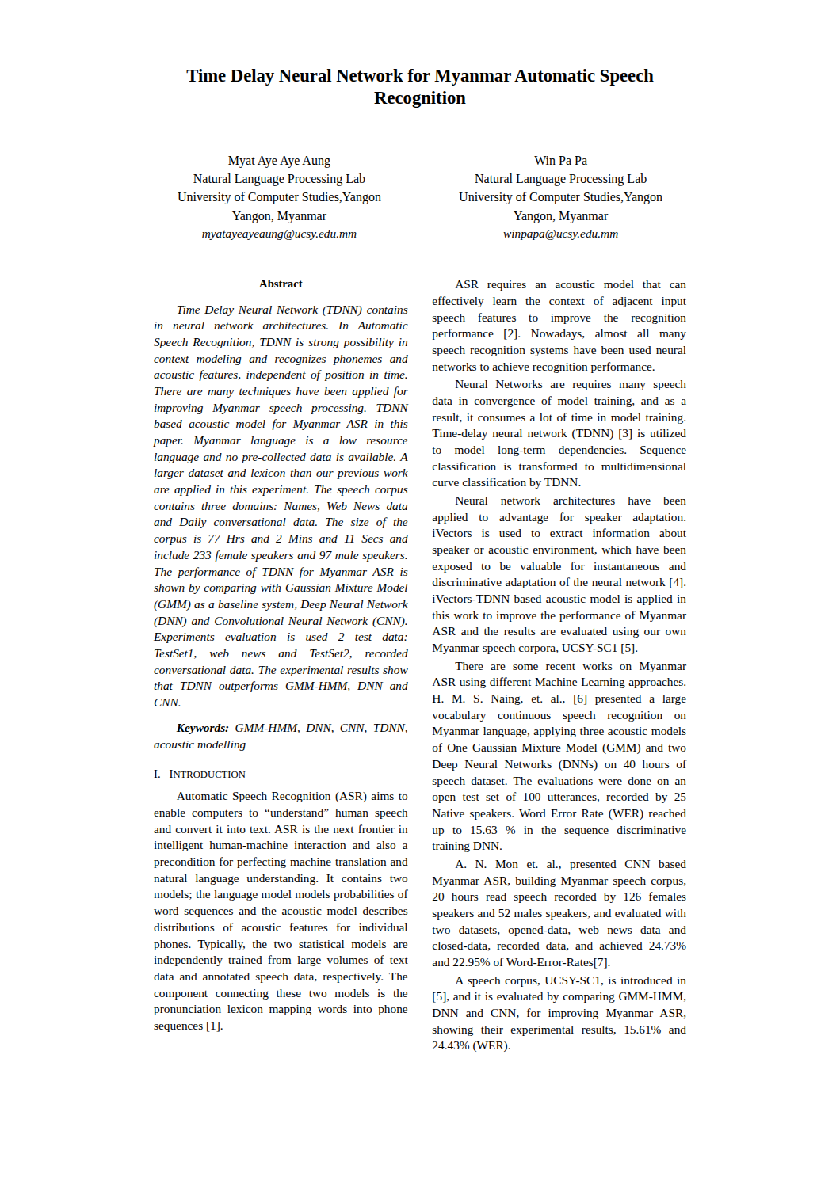Time Delay Neural Network for Myanmar Automatic Speech Recognition
Myat Aye Aye Aung
Natural Language Processing Lab
University of Computer Studies,Yangon
Yangon, Myanmar
myatayeayeaung@ucsy.edu.mm
Win Pa Pa
Natural Language Processing Lab
University of Computer Studies,Yangon
Yangon, Myanmar
winpapa@ucsy.edu.mm
Abstract
Time Delay Neural Network (TDNN) contains in neural network architectures. In Automatic Speech Recognition, TDNN is strong possibility in context modeling and recognizes phonemes and acoustic features, independent of position in time. There are many techniques have been applied for improving Myanmar speech processing. TDNN based acoustic model for Myanmar ASR in this paper. Myanmar language is a low resource language and no pre-collected data is available. A larger dataset and lexicon than our previous work are applied in this experiment. The speech corpus contains three domains: Names, Web News data and Daily conversational data. The size of the corpus is 77 Hrs and 2 Mins and 11 Secs and include 233 female speakers and 97 male speakers. The performance of TDNN for Myanmar ASR is shown by comparing with Gaussian Mixture Model (GMM) as a baseline system, Deep Neural Network (DNN) and Convolutional Neural Network (CNN). Experiments evaluation is used 2 test data: TestSet1, web news and TestSet2, recorded conversational data. The experimental results show that TDNN outperforms GMM-HMM, DNN and CNN.
Keywords: GMM-HMM, DNN, CNN, TDNN, acoustic modelling
I. INTRODUCTION
Automatic Speech Recognition (ASR) aims to enable computers to “understand” human speech and convert it into text. ASR is the next frontier in intelligent human-machine interaction and also a precondition for perfecting machine translation and natural language understanding. It contains two models; the language model models probabilities of word sequences and the acoustic model describes distributions of acoustic features for individual phones. Typically, the two statistical models are independently trained from large volumes of text data and annotated speech data, respectively. The component connecting these two models is the pronunciation lexicon mapping words into phone sequences [1].
ASR requires an acoustic model that can effectively learn the context of adjacent input speech features to improve the recognition performance [2]. Nowadays, almost all many speech recognition systems have been used neural networks to achieve recognition performance.
Neural Networks are requires many speech data in convergence of model training, and as a result, it consumes a lot of time in model training. Time-delay neural network (TDNN) [3] is utilized to model long-term dependencies. Sequence classification is transformed to multidimensional curve classification by TDNN.
Neural network architectures have been applied to advantage for speaker adaptation. iVectors is used to extract information about speaker or acoustic environment, which have been exposed to be valuable for instantaneous and discriminative adaptation of the neural network [4]. iVectors-TDNN based acoustic model is applied in this work to improve the performance of Myanmar ASR and the results are evaluated using our own Myanmar speech corpora, UCSY-SC1 [5].
There are some recent works on Myanmar ASR using different Machine Learning approaches. H. M. S. Naing, et. al., [6] presented a large vocabulary continuous speech recognition on Myanmar language, applying three acoustic models of One Gaussian Mixture Model (GMM) and two Deep Neural Networks (DNNs) on 40 hours of speech dataset. The evaluations were done on an open test set of 100 utterances, recorded by 25 Native speakers. Word Error Rate (WER) reached up to 15.63 % in the sequence discriminative training DNN.
A. N. Mon et. al., presented CNN based Myanmar ASR, building Myanmar speech corpus, 20 hours read speech recorded by 126 females speakers and 52 males speakers, and evaluated with two datasets, opened-data, web news data and closed-data, recorded data, and achieved 24.73% and 22.95% of Word-Error-Rates[7].
A speech corpus, UCSY-SC1, is introduced in [5], and it is evaluated by comparing GMM-HMM, DNN and CNN, for improving Myanmar ASR, showing their experimental results, 15.61% and 24.43% (WER).